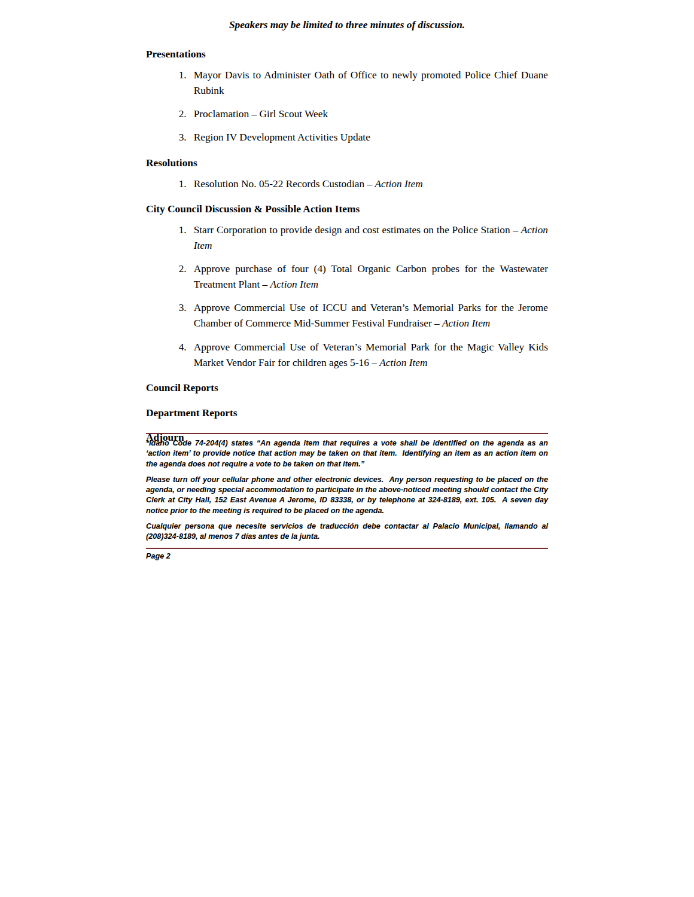Speakers may be limited to three minutes of discussion.
Presentations
Mayor Davis to Administer Oath of Office to newly promoted Police Chief Duane Rubink
Proclamation – Girl Scout Week
Region IV Development Activities Update
Resolutions
Resolution No. 05-22 Records Custodian – Action Item
City Council Discussion & Possible Action Items
Starr Corporation to provide design and cost estimates on the Police Station – Action Item
Approve purchase of four (4) Total Organic Carbon probes for the Wastewater Treatment Plant – Action Item
Approve Commercial Use of ICCU and Veteran’s Memorial Parks for the Jerome Chamber of Commerce Mid-Summer Festival Fundraiser – Action Item
Approve Commercial Use of Veteran’s Memorial Park for the Magic Valley Kids Market Vendor Fair for children ages 5-16 – Action Item
Council Reports
Department Reports
Adjourn
*Idaho Code 74-204(4) states “An agenda item that requires a vote shall be identified on the agenda as an ‘action item’ to provide notice that action may be taken on that item. Identifying an item as an action item on the agenda does not require a vote to be taken on that item.”
Please turn off your cellular phone and other electronic devices. Any person requesting to be placed on the agenda, or needing special accommodation to participate in the above-noticed meeting should contact the City Clerk at City Hall, 152 East Avenue A Jerome, ID 83338, or by telephone at 324-8189, ext. 105. A seven day notice prior to the meeting is required to be placed on the agenda.
Cualquier persona que necesite servicios de traducción debe contactar al Palacio Municipal, llamando al (208)324-8189, al menos 7 días antes de la junta.
Page 2